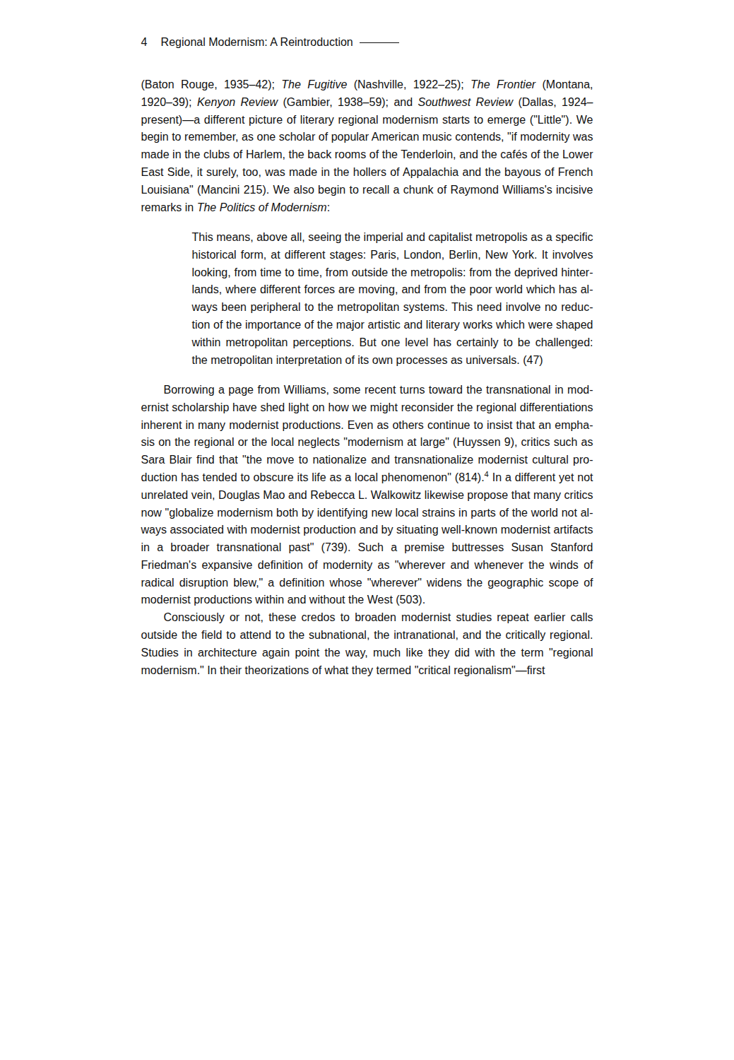4 Regional Modernism: A Reintroduction
(Baton Rouge, 1935–42); The Fugitive (Nashville, 1922–25); The Frontier (Montana, 1920–39); Kenyon Review (Gambier, 1938–59); and Southwest Review (Dallas, 1924–present)—a different picture of literary regional modernism starts to emerge ("Little"). We begin to remember, as one scholar of popular American music contends, "if modernity was made in the clubs of Harlem, the back rooms of the Tenderloin, and the cafés of the Lower East Side, it surely, too, was made in the hollers of Appalachia and the bayous of French Louisiana" (Mancini 215). We also begin to recall a chunk of Raymond Williams's incisive remarks in The Politics of Modernism:
This means, above all, seeing the imperial and capitalist metropolis as a specific historical form, at different stages: Paris, London, Berlin, New York. It involves looking, from time to time, from outside the metropolis: from the deprived hinterlands, where different forces are moving, and from the poor world which has always been peripheral to the metropolitan systems. This need involve no reduction of the importance of the major artistic and literary works which were shaped within metropolitan perceptions. But one level has certainly to be challenged: the metropolitan interpretation of its own processes as universals. (47)
Borrowing a page from Williams, some recent turns toward the transnational in modernist scholarship have shed light on how we might reconsider the regional differentiations inherent in many modernist productions. Even as others continue to insist that an emphasis on the regional or the local neglects "modernism at large" (Huyssen 9), critics such as Sara Blair find that "the move to nationalize and transnationalize modernist cultural production has tended to obscure its life as a local phenomenon" (814).4 In a different yet not unrelated vein, Douglas Mao and Rebecca L. Walkowitz likewise propose that many critics now "globalize modernism both by identifying new local strains in parts of the world not always associated with modernist production and by situating well-known modernist artifacts in a broader transnational past" (739). Such a premise buttresses Susan Stanford Friedman's expansive definition of modernity as "wherever and whenever the winds of radical disruption blew," a definition whose "wherever" widens the geographic scope of modernist productions within and without the West (503).
Consciously or not, these credos to broaden modernist studies repeat earlier calls outside the field to attend to the subnational, the intranational, and the critically regional. Studies in architecture again point the way, much like they did with the term "regional modernism." In their theorizations of what they termed "critical regionalism"—first